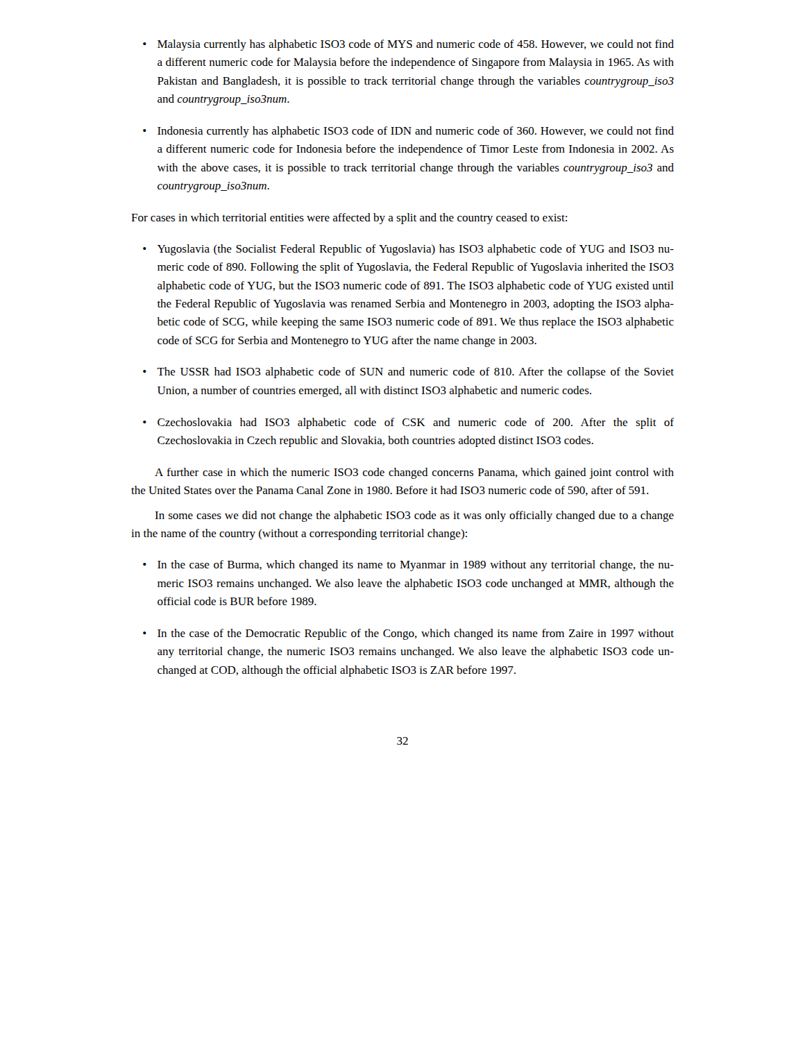Malaysia currently has alphabetic ISO3 code of MYS and numeric code of 458. However, we could not find a different numeric code for Malaysia before the independence of Singapore from Malaysia in 1965. As with Pakistan and Bangladesh, it is possible to track territorial change through the variables countrygroup_iso3 and countrygroup_iso3num.
Indonesia currently has alphabetic ISO3 code of IDN and numeric code of 360. However, we could not find a different numeric code for Indonesia before the independence of Timor Leste from Indonesia in 2002. As with the above cases, it is possible to track territorial change through the variables countrygroup_iso3 and countrygroup_iso3num.
For cases in which territorial entities were affected by a split and the country ceased to exist:
Yugoslavia (the Socialist Federal Republic of Yugoslavia) has ISO3 alphabetic code of YUG and ISO3 numeric code of 890. Following the split of Yugoslavia, the Federal Republic of Yugoslavia inherited the ISO3 alphabetic code of YUG, but the ISO3 numeric code of 891. The ISO3 alphabetic code of YUG existed until the Federal Republic of Yugoslavia was renamed Serbia and Montenegro in 2003, adopting the ISO3 alphabetic code of SCG, while keeping the same ISO3 numeric code of 891. We thus replace the ISO3 alphabetic code of SCG for Serbia and Montenegro to YUG after the name change in 2003.
The USSR had ISO3 alphabetic code of SUN and numeric code of 810. After the collapse of the Soviet Union, a number of countries emerged, all with distinct ISO3 alphabetic and numeric codes.
Czechoslovakia had ISO3 alphabetic code of CSK and numeric code of 200. After the split of Czechoslovakia in Czech republic and Slovakia, both countries adopted distinct ISO3 codes.
A further case in which the numeric ISO3 code changed concerns Panama, which gained joint control with the United States over the Panama Canal Zone in 1980. Before it had ISO3 numeric code of 590, after of 591.
In some cases we did not change the alphabetic ISO3 code as it was only officially changed due to a change in the name of the country (without a corresponding territorial change):
In the case of Burma, which changed its name to Myanmar in 1989 without any territorial change, the numeric ISO3 remains unchanged. We also leave the alphabetic ISO3 code unchanged at MMR, although the official code is BUR before 1989.
In the case of the Democratic Republic of the Congo, which changed its name from Zaire in 1997 without any territorial change, the numeric ISO3 remains unchanged. We also leave the alphabetic ISO3 code unchanged at COD, although the official alphabetic ISO3 is ZAR before 1997.
32